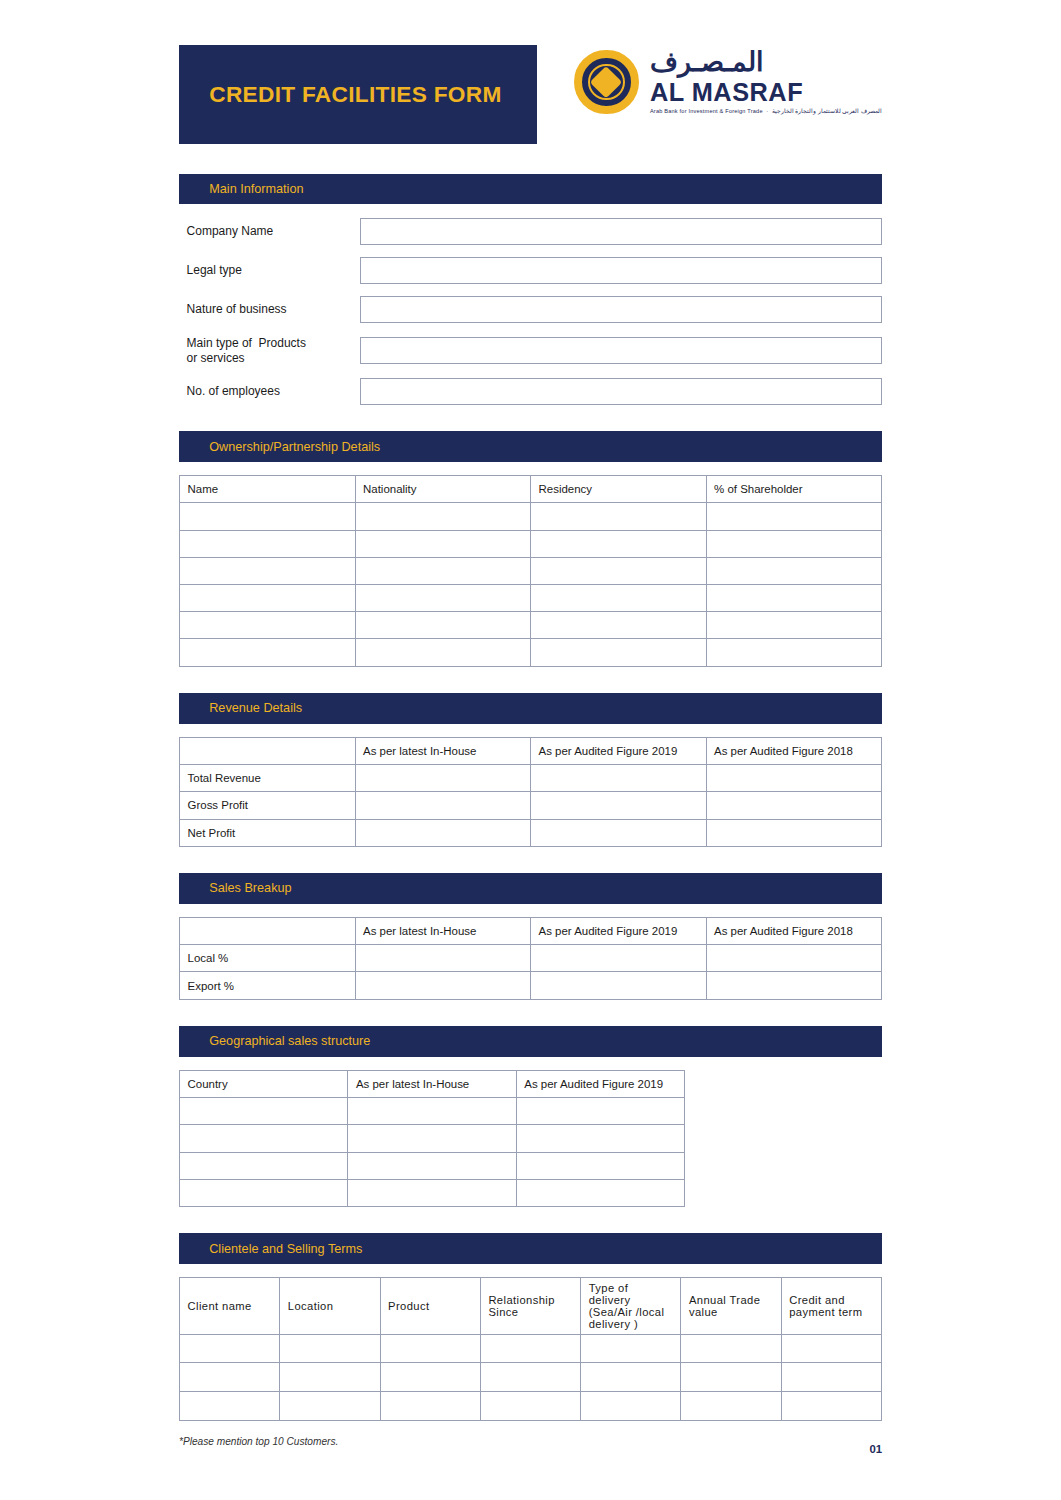CREDIT FACILITIES FORM
المـصـرف
AL MASRAF
Arab Bank for Investment & Foreign Trade · المصرف العربي للاستثمار والتجارة الخارجية
Main Information
Company Name
Legal type
Nature of business
Main type of Products
or services
No. of employees
Ownership/Partnership Details
| Name | Nationality | Residency | % of Shareholder |
| --- | --- | --- | --- |
Revenue Details
| | As per latest In-House | As per Audited Figure 2019 | As per Audited Figure 2018 |
| --- | --- | --- | --- |
| Total Revenue | | | |
| Gross Profit | | | |
| Net Profit | | | |
Sales Breakup
| | As per latest In-House | As per Audited Figure 2019 | As per Audited Figure 2018 |
| --- | --- | --- | --- |
| Local % | | | |
| Export % | | | |
Geographical sales structure
| Country | As per latest In-House | As per Audited Figure 2019 |
| --- | --- | --- |
Clientele and Selling Terms
| Client name | Location | Product | Relationship Since | Type of delivery (Sea/Air /local delivery ) | Annual Trade value | Credit and payment term |
| --- | --- | --- | --- | --- | --- | --- |
*Please mention top 10 Customers.
01